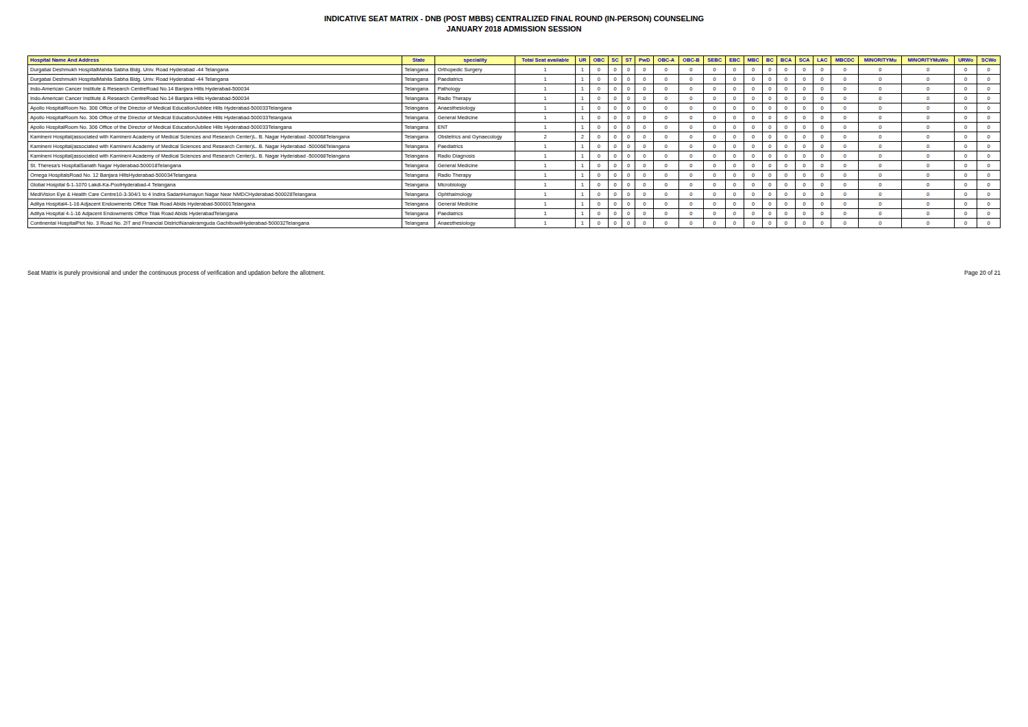INDICATIVE SEAT MATRIX - DNB (POST MBBS) CENTRALIZED FINAL ROUND (IN-PERSON) COUNSELING
JANUARY 2018 ADMISSION SESSION
| Hospital Name And Address | State | speciality | Total Seat available | UR | OBC | SC | ST | PwD | OBC-A | OBC-B | SEBC | EBC | MBC | BC | BCA | SCA | LAC | MBCDC | MINORITYMu | MINORITYMuWo | URWo | SCWo |
| --- | --- | --- | --- | --- | --- | --- | --- | --- | --- | --- | --- | --- | --- | --- | --- | --- | --- | --- | --- | --- | --- | --- |
| Durgabai Deshmukh HospitalMahila Sabha Bldg. Univ. Road Hyderabad -44 Telangana | Telangana | Orthopedic Surgery | 1 | 1 | 0 | 0 | 0 | 0 | 0 | 0 | 0 | 0 | 0 | 0 | 0 | 0 | 0 | 0 | 0 | 0 | 0 | 0 |
| Durgabai Deshmukh HospitalMahila Sabha Bldg. Univ. Road Hyderabad -44 Telangana | Telangana | Paediatrics | 1 | 1 | 0 | 0 | 0 | 0 | 0 | 0 | 0 | 0 | 0 | 0 | 0 | 0 | 0 | 0 | 0 | 0 | 0 | 0 |
| Indo-American Cancer Institute & Research CentreRoad No.14 Banjara Hills Hyderabad-500034 | Telangana | Pathology | 1 | 1 | 0 | 0 | 0 | 0 | 0 | 0 | 0 | 0 | 0 | 0 | 0 | 0 | 0 | 0 | 0 | 0 | 0 | 0 |
| Indo-American Cancer Institute & Research CentreRoad No.14 Banjara Hills Hyderabad-500034 | Telangana | Radio Therapy | 1 | 1 | 0 | 0 | 0 | 0 | 0 | 0 | 0 | 0 | 0 | 0 | 0 | 0 | 0 | 0 | 0 | 0 | 0 | 0 |
| Apollo HospitalRoom No. 306 Office of the Director of Medical EducationJubilee Hills Hyderabad-500033Telangana | Telangana | Anaesthesiology | 1 | 1 | 0 | 0 | 0 | 0 | 0 | 0 | 0 | 0 | 0 | 0 | 0 | 0 | 0 | 0 | 0 | 0 | 0 | 0 |
| Apollo HospitalRoom No. 306 Office of the Director of Medical EducationJubilee Hills Hyderabad-500033Telangana | Telangana | General Medicine | 1 | 1 | 0 | 0 | 0 | 0 | 0 | 0 | 0 | 0 | 0 | 0 | 0 | 0 | 0 | 0 | 0 | 0 | 0 | 0 |
| Apollo HospitalRoom No. 306 Office of the Director of Medical EducationJubilee Hills Hyderabad-500033Telangana | Telangana | ENT | 1 | 1 | 0 | 0 | 0 | 0 | 0 | 0 | 0 | 0 | 0 | 0 | 0 | 0 | 0 | 0 | 0 | 0 | 0 | 0 |
| Kamineni Hospital(associated with Kamineni Academy of Medical Sciences and Research Center)L. B. Nagar Hyderabad -500068Telangana | Telangana | Obstetrics and Gynaecology | 2 | 2 | 0 | 0 | 0 | 0 | 0 | 0 | 0 | 0 | 0 | 0 | 0 | 0 | 0 | 0 | 0 | 0 | 0 | 0 |
| Kamineni Hospital(associated with Kamineni Academy of Medical Sciences and Research Center)L. B. Nagar Hyderabad -500068Telangana | Telangana | Paediatrics | 1 | 1 | 0 | 0 | 0 | 0 | 0 | 0 | 0 | 0 | 0 | 0 | 0 | 0 | 0 | 0 | 0 | 0 | 0 | 0 |
| Kamineni Hospital(associated with Kamineni Academy of Medical Sciences and Research Center)L. B. Nagar Hyderabad -500068Telangana | Telangana | Radio Diagnosis | 1 | 1 | 0 | 0 | 0 | 0 | 0 | 0 | 0 | 0 | 0 | 0 | 0 | 0 | 0 | 0 | 0 | 0 | 0 | 0 |
| St. Theresa's HospitalSanath Nagar Hyderabad-500018Telangana | Telangana | General Medicine | 1 | 1 | 0 | 0 | 0 | 0 | 0 | 0 | 0 | 0 | 0 | 0 | 0 | 0 | 0 | 0 | 0 | 0 | 0 | 0 |
| Omega HospitalsRoad No. 12 Banjara HillsHyderabad-500034Telangana | Telangana | Radio Therapy | 1 | 1 | 0 | 0 | 0 | 0 | 0 | 0 | 0 | 0 | 0 | 0 | 0 | 0 | 0 | 0 | 0 | 0 | 0 | 0 |
| Global Hospital 6-1-1070 Lakdi-Ka-PoolHyderabad-4 Telangana | Telangana | Microbiology | 1 | 1 | 0 | 0 | 0 | 0 | 0 | 0 | 0 | 0 | 0 | 0 | 0 | 0 | 0 | 0 | 0 | 0 | 0 | 0 |
| MediVision Eye & Health Care Centre10-3-304/1 to 4 Indira SadanHumayun Nagar Near NMDCHyderabad-500028Telangana | Telangana | Ophthalmology | 1 | 1 | 0 | 0 | 0 | 0 | 0 | 0 | 0 | 0 | 0 | 0 | 0 | 0 | 0 | 0 | 0 | 0 | 0 | 0 |
| Aditya Hospital4-1-16 Adjacent Endowments Office Tilak Road Abids Hyderabad-500001Telangana | Telangana | General Medicine | 1 | 1 | 0 | 0 | 0 | 0 | 0 | 0 | 0 | 0 | 0 | 0 | 0 | 0 | 0 | 0 | 0 | 0 | 0 | 0 |
| Aditya Hospital 4-1-16 Adjacent Endowments Office Tilak Road Abids HyderabadTelangana | Telangana | Paediatrics | 1 | 1 | 0 | 0 | 0 | 0 | 0 | 0 | 0 | 0 | 0 | 0 | 0 | 0 | 0 | 0 | 0 | 0 | 0 | 0 |
| Continental HospitalPlot No. 3 Road No. 2IT and Financial DistrictNanakramguda GachibowliHyderabad-500032Telangana | Telangana | Anaesthesiology | 1 | 1 | 0 | 0 | 0 | 0 | 0 | 0 | 0 | 0 | 0 | 0 | 0 | 0 | 0 | 0 | 0 | 0 | 0 | 0 |
Seat Matrix is purely provisional and under the continuous process of verification and updation before the allotment. Page 20 of 21